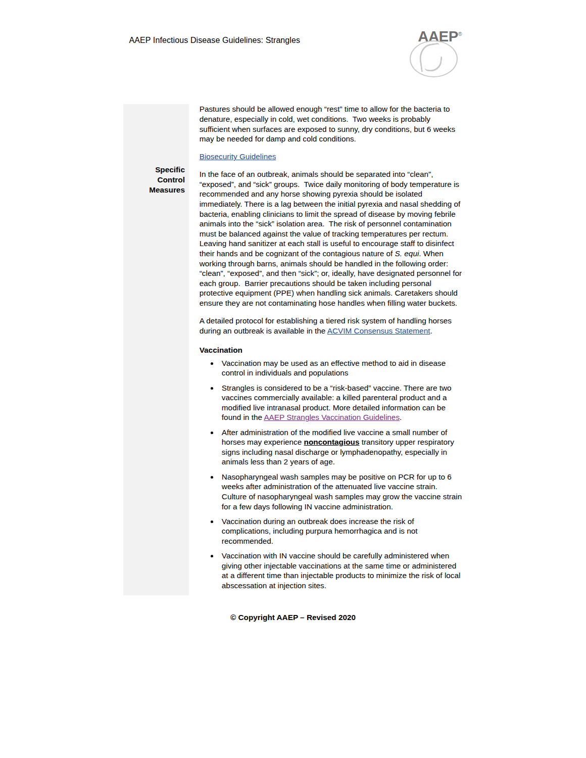AAEP Infectious Disease Guidelines: Strangles
AAEP®
Specific
Control
Measures
Pastures should be allowed enough “rest” time to allow for the bacteria to denature, especially in cold, wet conditions. Two weeks is probably sufficient when surfaces are exposed to sunny, dry conditions, but 6 weeks may be needed for damp and cold conditions.
Biosecurity Guidelines
In the face of an outbreak, animals should be separated into “clean”, “exposed”, and “sick” groups. Twice daily monitoring of body temperature is recommended and any horse showing pyrexia should be isolated immediately. There is a lag between the initial pyrexia and nasal shedding of bacteria, enabling clinicians to limit the spread of disease by moving febrile animals into the “sick” isolation area. The risk of personnel contamination must be balanced against the value of tracking temperatures per rectum. Leaving hand sanitizer at each stall is useful to encourage staff to disinfect their hands and be cognizant of the contagious nature of S. equi. When working through barns, animals should be handled in the following order: “clean”, “exposed”, and then “sick”; or, ideally, have designated personnel for each group. Barrier precautions should be taken including personal protective equipment (PPE) when handling sick animals. Caretakers should ensure they are not contaminating hose handles when filling water buckets.
A detailed protocol for establishing a tiered risk system of handling horses during an outbreak is available in the ACVIM Consensus Statement.
Vaccination
Vaccination may be used as an effective method to aid in disease control in individuals and populations
Strangles is considered to be a “risk-based” vaccine. There are two vaccines commercially available: a killed parenteral product and a modified live intranasal product. More detailed information can be found in the AAEP Strangles Vaccination Guidelines.
After administration of the modified live vaccine a small number of horses may experience noncontagious transitory upper respiratory signs including nasal discharge or lymphadenopathy, especially in animals less than 2 years of age.
Nasopharyngeal wash samples may be positive on PCR for up to 6 weeks after administration of the attenuated live vaccine strain. Culture of nasopharyngeal wash samples may grow the vaccine strain for a few days following IN vaccine administration.
Vaccination during an outbreak does increase the risk of complications, including purpura hemorrhagica and is not recommended.
Vaccination with IN vaccine should be carefully administered when giving other injectable vaccinations at the same time or administered at a different time than injectable products to minimize the risk of local abscessation at injection sites.
© Copyright AAEP – Revised 2020